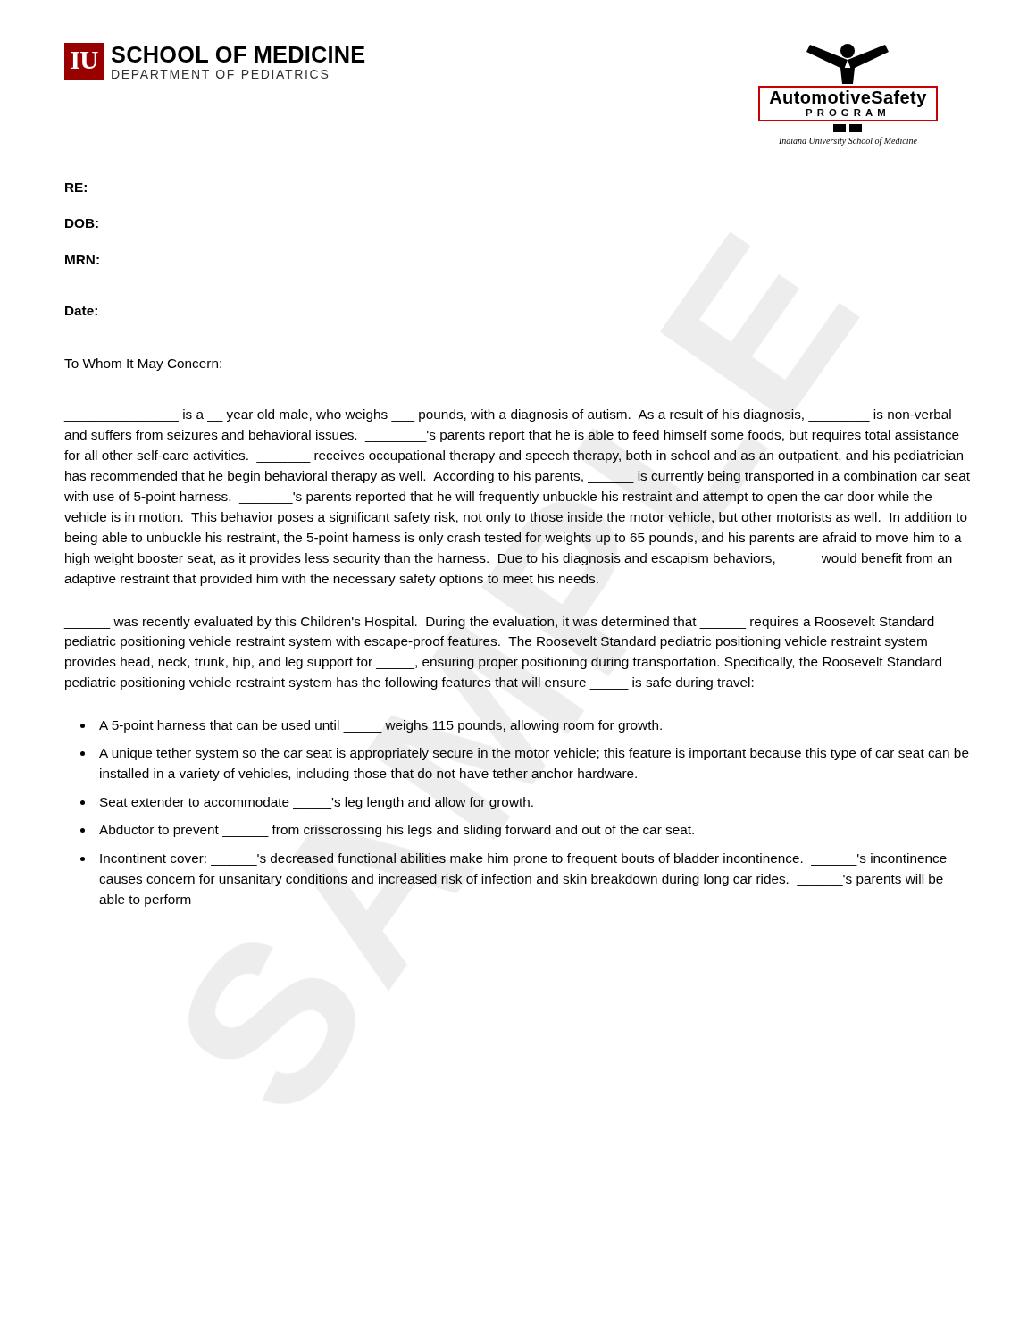SAMPLE
IU
SCHOOL OF MEDICINE DEPARTMENT OF PEDIATRICS
AutomotiveSafety
PROGRAM
Indiana University School of Medicine
RE:
DOB:
MRN:
Date:
To Whom It May Concern:
_______________ is a __ year old male, who weighs ___ pounds, with a diagnosis of autism. As a result of his diagnosis, ________ is non-verbal and suffers from seizures and behavioral issues. ________'s parents report that he is able to feed himself some foods, but requires total assistance for all other self-care activities. _______ receives occupational therapy and speech therapy, both in school and as an outpatient, and his pediatrician has recommended that he begin behavioral therapy as well. According to his parents, ______ is currently being transported in a combination car seat with use of 5-point harness. _______'s parents reported that he will frequently unbuckle his restraint and attempt to open the car door while the vehicle is in motion. This behavior poses a significant safety risk, not only to those inside the motor vehicle, but other motorists as well. In addition to being able to unbuckle his restraint, the 5-point harness is only crash tested for weights up to 65 pounds, and his parents are afraid to move him to a high weight booster seat, as it provides less security than the harness. Due to his diagnosis and escapism behaviors, _____ would benefit from an adaptive restraint that provided him with the necessary safety options to meet his needs.
______ was recently evaluated by this Children's Hospital. During the evaluation, it was determined that ______ requires a Roosevelt Standard pediatric positioning vehicle restraint system with escape-proof features. The Roosevelt Standard pediatric positioning vehicle restraint system provides head, neck, trunk, hip, and leg support for _____, ensuring proper positioning during transportation. Specifically, the Roosevelt Standard pediatric positioning vehicle restraint system has the following features that will ensure _____ is safe during travel:
A 5-point harness that can be used until _____ weighs 115 pounds, allowing room for growth.
A unique tether system so the car seat is appropriately secure in the motor vehicle; this feature is important because this type of car seat can be installed in a variety of vehicles, including those that do not have tether anchor hardware.
Seat extender to accommodate _____'s leg length and allow for growth.
Abductor to prevent ______ from crisscrossing his legs and sliding forward and out of the car seat.
Incontinent cover: ______'s decreased functional abilities make him prone to frequent bouts of bladder incontinence. ______'s incontinence causes concern for unsanitary conditions and increased risk of infection and skin breakdown during long car rides. ______'s parents will be able to perform